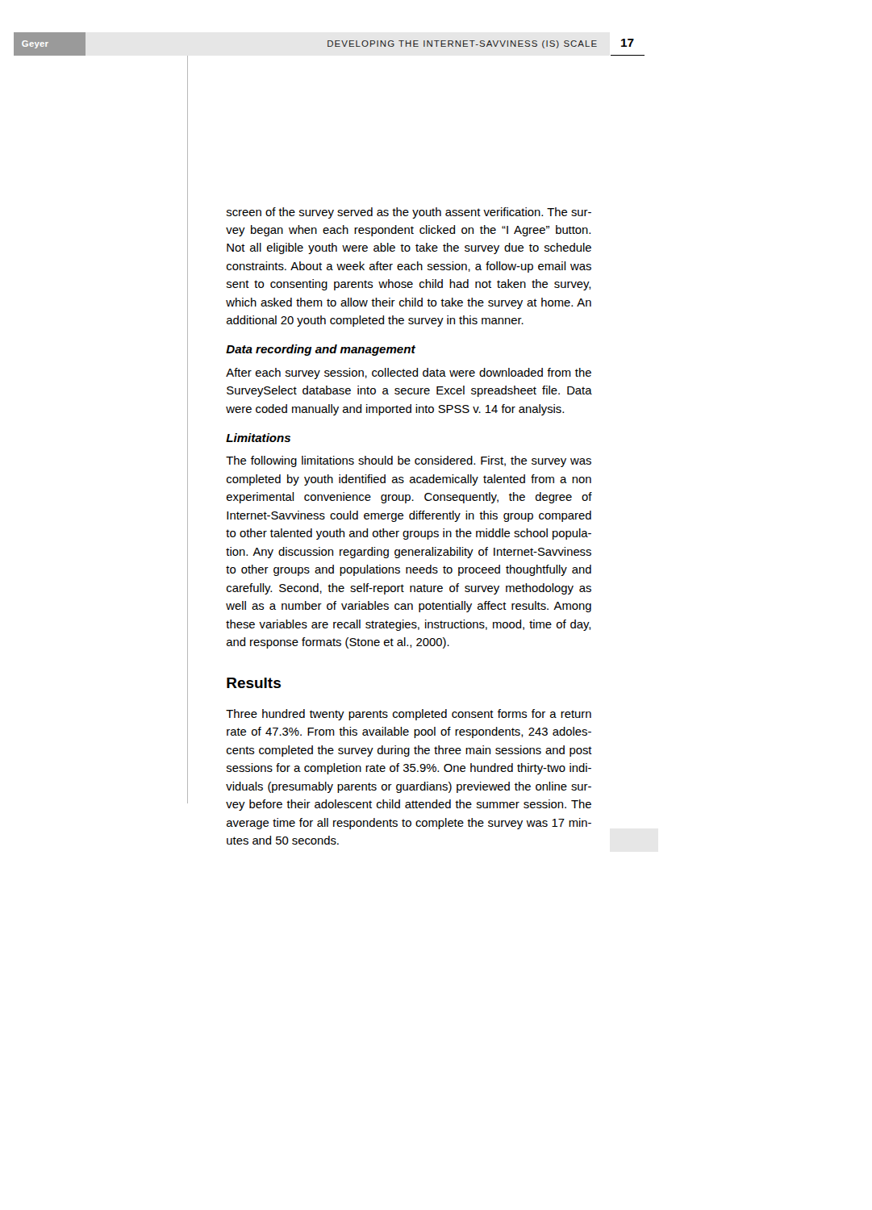Geyer
DEVELOPING THE INTERNET-SAVVINESS (IS) SCALE
17
screen of the survey served as the youth assent verification. The survey began when each respondent clicked on the “I Agree” button. Not all eligible youth were able to take the survey due to schedule constraints. About a week after each session, a follow-up email was sent to consenting parents whose child had not taken the survey, which asked them to allow their child to take the survey at home. An additional 20 youth completed the survey in this manner.
Data recording and management
After each survey session, collected data were downloaded from the SurveySelect database into a secure Excel spreadsheet file. Data were coded manually and imported into SPSS v. 14 for analysis.
Limitations
The following limitations should be considered. First, the survey was completed by youth identified as academically talented from a non experimental convenience group. Consequently, the degree of Internet-Savviness could emerge differently in this group compared to other talented youth and other groups in the middle school population. Any discussion regarding generalizability of Internet-Savviness to other groups and populations needs to proceed thoughtfully and carefully. Second, the self-report nature of survey methodology as well as a number of variables can potentially affect results. Among these variables are recall strategies, instructions, mood, time of day, and response formats (Stone et al., 2000).
Results
Three hundred twenty parents completed consent forms for a return rate of 47.3%. From this available pool of respondents, 243 adolescents completed the survey during the three main sessions and post sessions for a completion rate of 35.9%. One hundred thirty-two individuals (presumably parents or guardians) previewed the online survey before their adolescent child attended the summer session. The average time for all respondents to complete the survey was 17 minutes and 50 seconds.
Demographics - age and gender
The age of the participants was 8-14 years of age with over 95% of the sample falling into the 10- to 13-year-old age range. The